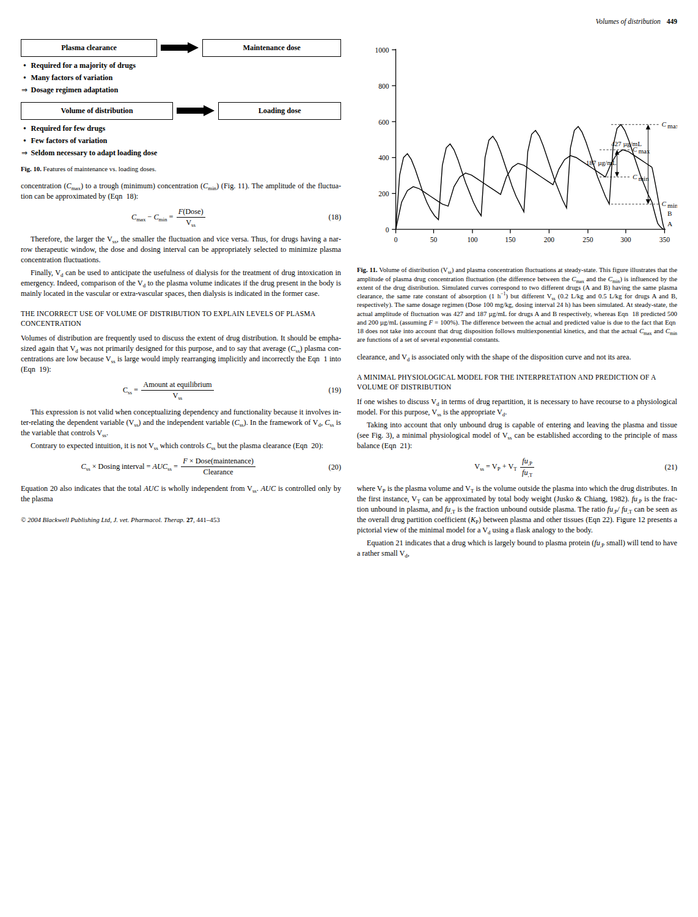Volumes of distribution 449
Plasma clearance
Maintenance dose
Required for a majority of drugs
Many factors of variation
Dosage regimen adaptation
Volume of distribution
Loading dose
Required for few drugs
Few factors of variation
Seldom necessary to adapt loading dose
Fig. 10. Features of maintenance vs. loading doses.
concentration (Cmax) to a trough (minimum) concentration (Cmin) (Fig. 11). The amplitude of the fluctuation can be approximated by (Eqn 18):
Cmax − Cmin = F(Dose) Vss
(18)
Therefore, the larger the Vss, the smaller the fluctuation and vice versa. Thus, for drugs having a narrow therapeutic window, the dose and dosing interval can be appropriately selected to minimize plasma concentration fluctuations.
Finally, Vd can be used to anticipate the usefulness of dialysis for the treatment of drug intoxication in emergency. Indeed, comparison of the Vd to the plasma volume indicates if the drug present in the body is mainly located in the vascular or extra-vascular spaces, then dialysis is indicated in the former case.
The incorrect use of volume of distribution to explain levels of plasma concentration
Volumes of distribution are frequently used to discuss the extent of drug distribution. It should be emphasized again that Vd was not primarily designed for this purpose, and to say that average (Css) plasma concentrations are low because Vss is large would imply rearranging implicitly and incorrectly the Eqn 1 into (Eqn 19):
Css = Amount at equilibrium Vss
(19)
This expression is not valid when conceptualizing dependency and functionality because it involves inter-relating the dependent variable (Vss) and the independent variable (Css). In the framework of Vd, Css is the variable that controls Vss.
Contrary to expected intuition, it is not Vss which controls Css but the plasma clearance (Eqn 20):
Css × Dosing interval = AUCss = F × Dose(maintenance) Clearance
(20)
Equation 20 also indicates that the total AUC is wholly independent from Vss. AUC is controlled only by the plasma
© 2004 Blackwell Publishing Ltd, J. vet. Pharmacol. Therap. 27, 441–453
0 200 400 600 800 1000 0 50 100 150 200 250 300 350 C max C min 427 µg/mL C max C min 187 µg/mL B A
Fig. 11. Volume of distribution (Vss) and plasma concentration fluctuations at steady-state. This figure illustrates that the amplitude of plasma drug concentration fluctuation (the difference between the Cmax and the Cmin) is influenced by the extent of the drug distribution. Simulated curves correspond to two different drugs (A and B) having the same plasma clearance, the same rate constant of absorption (1 h−1) but different Vss (0.2 L/kg and 0.5 L/kg for drugs A and B, respectively). The same dosage regimen (Dose 100 mg/kg, dosing interval 24 h) has been simulated. At steady-state, the actual amplitude of fluctuation was 427 and 187 µg/mL for drugs A and B respectively, whereas Eqn 18 predicted 500 and 200 µg/mL (assuming F = 100%). The difference between the actual and predicted value is due to the fact that Eqn 18 does not take into account that drug disposition follows multiexponential kinetics, and that the actual Cmax and Cmin are functions of a set of several exponential constants.
clearance, and Vd is associated only with the shape of the disposition curve and not its area.
A minimal physiological model for the interpretation and prediction of a volume of distribution
If one wishes to discuss Vd in terms of drug repartition, it is necessary to have recourse to a physiological model. For this purpose, Vss is the appropriate Vd.
Taking into account that only unbound drug is capable of entering and leaving the plasma and tissue (see Fig. 3), a minimal physiological model of Vss can be established according to the principle of mass balance (Eqn 21):
Vss = VP + VT fu,P fu,T
(21)
where VP is the plasma volume and VT is the volume outside the plasma into which the drug distributes. In the first instance, VT can be approximated by total body weight (Jusko & Chiang, 1982). fu,P is the fraction unbound in plasma, and fu,T is the fraction unbound outside plasma. The ratio fu,P/ fu,T can be seen as the overall drug partition coefficient (KP) between plasma and other tissues (Eqn 22). Figure 12 presents a pictorial view of the minimal model for a Vd using a flask analogy to the body.
Equation 21 indicates that a drug which is largely bound to plasma protein (fu,P small) will tend to have a rather small Vd,